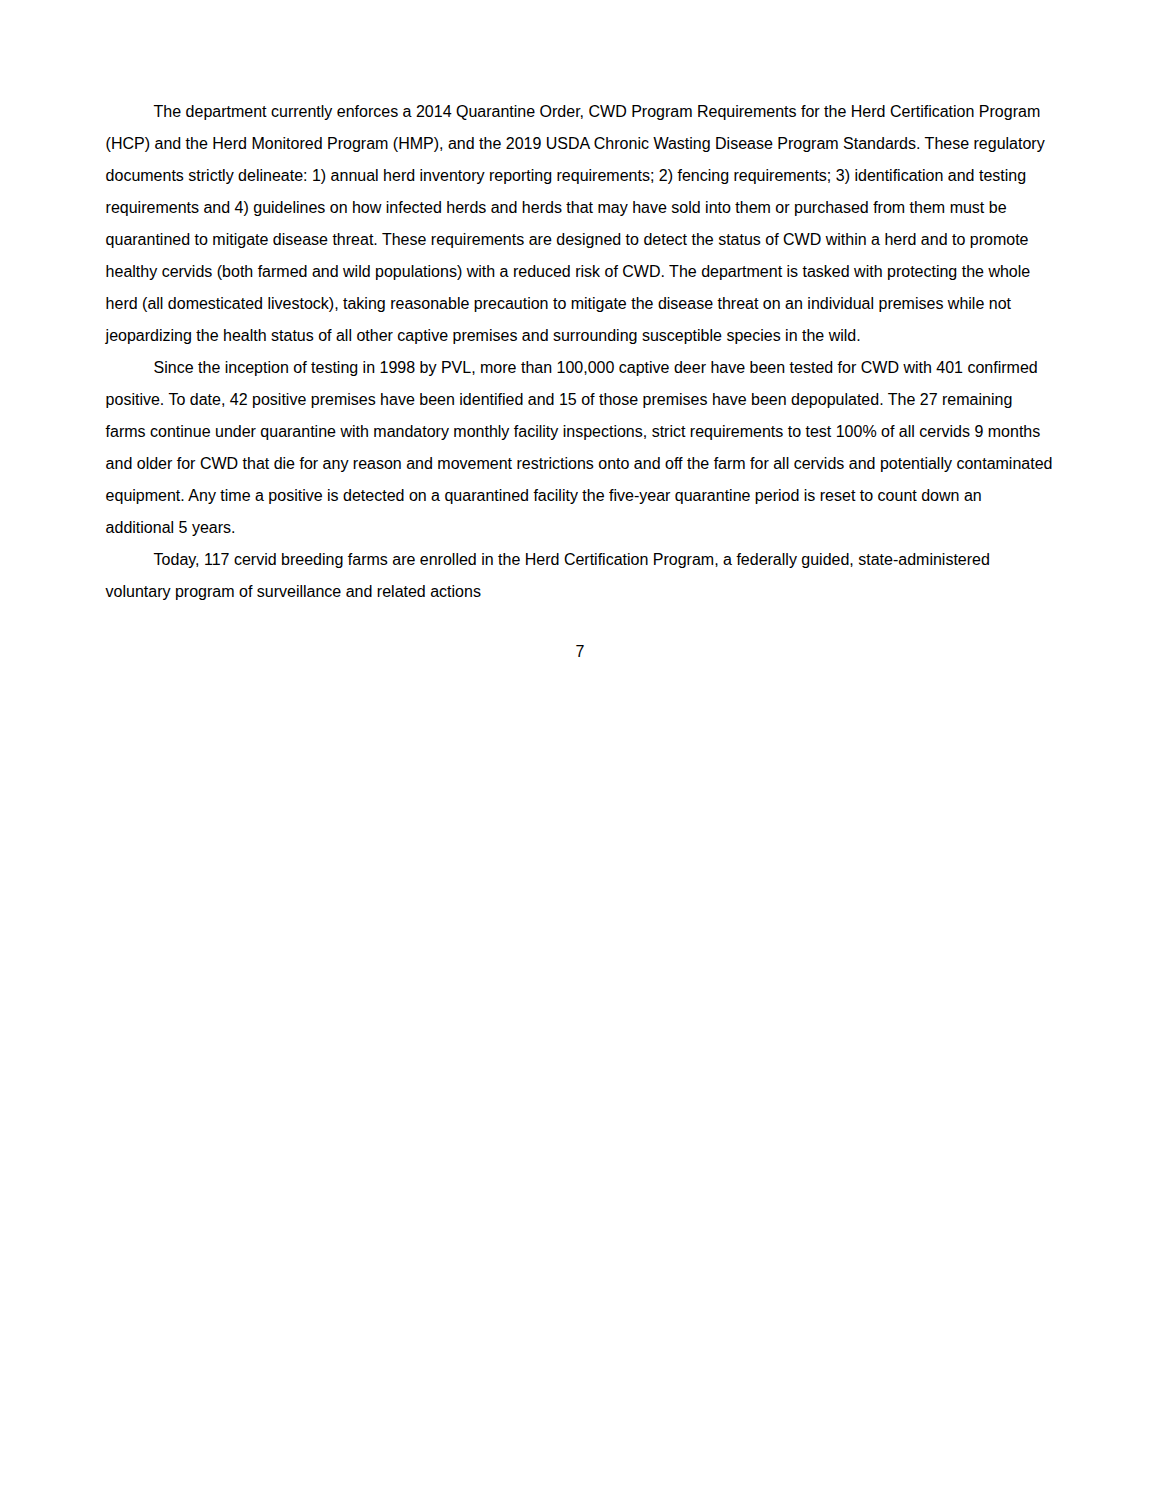The department currently enforces a 2014 Quarantine Order, CWD Program Requirements for the Herd Certification Program (HCP) and the Herd Monitored Program (HMP), and the 2019 USDA Chronic Wasting Disease Program Standards. These regulatory documents strictly delineate: 1) annual herd inventory reporting requirements; 2) fencing requirements; 3) identification and testing requirements and 4) guidelines on how infected herds and herds that may have sold into them or purchased from them must be quarantined to mitigate disease threat. These requirements are designed to detect the status of CWD within a herd and to promote healthy cervids (both farmed and wild populations) with a reduced risk of CWD. The department is tasked with protecting the whole herd (all domesticated livestock), taking reasonable precaution to mitigate the disease threat on an individual premises while not jeopardizing the health status of all other captive premises and surrounding susceptible species in the wild.
Since the inception of testing in 1998 by PVL, more than 100,000 captive deer have been tested for CWD with 401 confirmed positive. To date, 42 positive premises have been identified and 15 of those premises have been depopulated. The 27 remaining farms continue under quarantine with mandatory monthly facility inspections, strict requirements to test 100% of all cervids 9 months and older for CWD that die for any reason and movement restrictions onto and off the farm for all cervids and potentially contaminated equipment. Any time a positive is detected on a quarantined facility the five-year quarantine period is reset to count down an additional 5 years.
Today, 117 cervid breeding farms are enrolled in the Herd Certification Program, a federally guided, state-administered voluntary program of surveillance and related actions
7